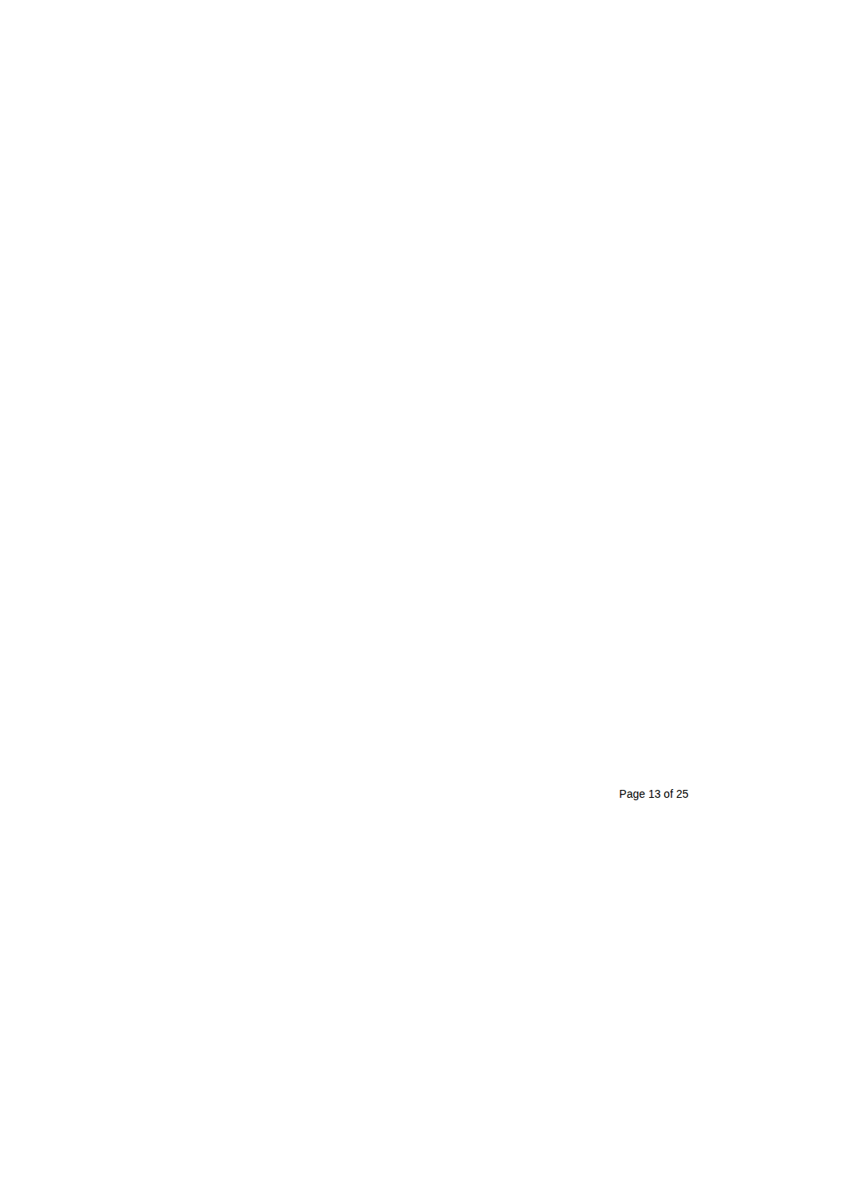Page 13 of 25